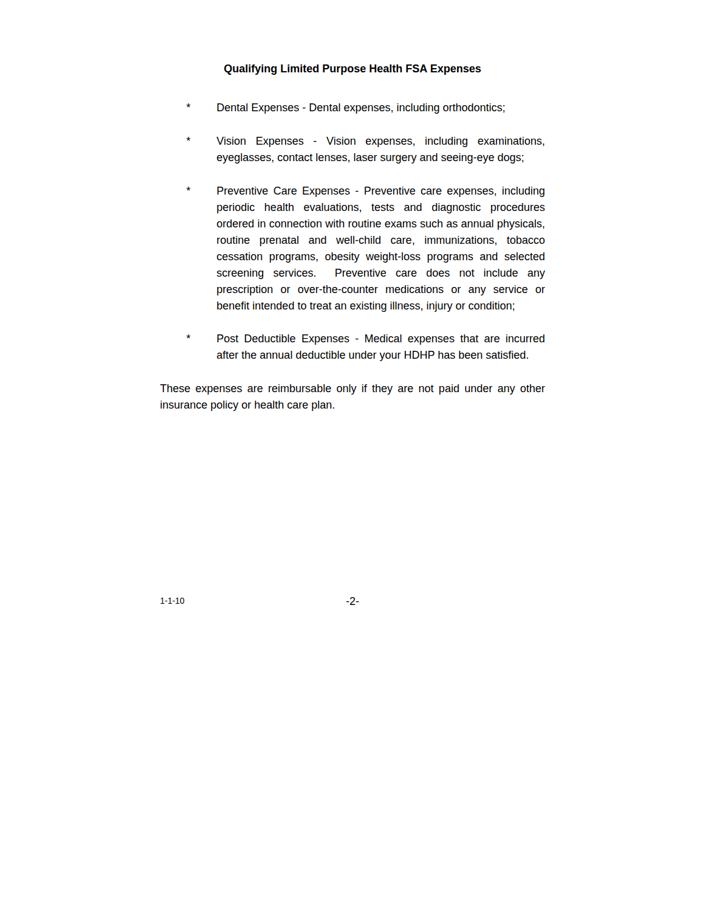Qualifying Limited Purpose Health FSA Expenses
*
Dental Expenses - Dental expenses, including orthodontics;
*
Vision Expenses - Vision expenses, including examinations, eyeglasses, contact lenses, laser surgery and seeing-eye dogs;
*
Preventive Care Expenses - Preventive care expenses, including periodic health evaluations, tests and diagnostic procedures ordered in connection with routine exams such as annual physicals, routine prenatal and well-child care, immunizations, tobacco cessation programs, obesity weight-loss programs and selected screening services. Preventive care does not include any prescription or over-the-counter medications or any service or benefit intended to treat an existing illness, injury or condition;
*
Post Deductible Expenses - Medical expenses that are incurred after the annual deductible under your HDHP has been satisfied.
These expenses are reimbursable only if they are not paid under any other insurance policy or health care plan.
1-1-10 -2-